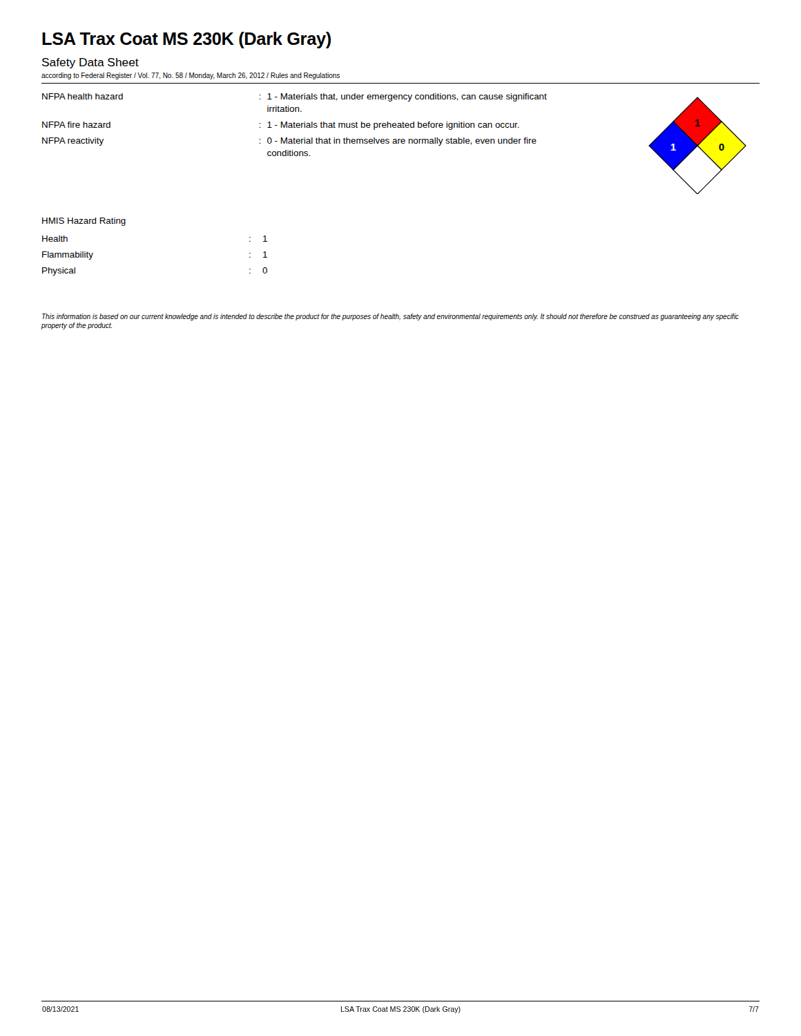LSA Trax Coat MS 230K (Dark Gray)
Safety Data Sheet
according to Federal Register / Vol. 77, No. 58 / Monday, March 26, 2012 / Rules and Regulations
| NFPA health hazard | : | 1 - Materials that, under emergency conditions, can cause significant irritation. |
| NFPA fire hazard | : | 1 - Materials that must be preheated before ignition can occur. |
| NFPA reactivity | : | 0 - Material that in themselves are normally stable, even under fire conditions. |
1 1 0
HMIS Hazard Rating
| Health | : | 1 |
| Flammability | : | 1 |
| Physical | : | 0 |
This information is based on our current knowledge and is intended to describe the product for the purposes of health, safety and environmental requirements only. It should not therefore be construed as guaranteeing any specific property of the product.
| 08/13/2021 | LSA Trax Coat MS 230K (Dark Gray) | 7/7 |